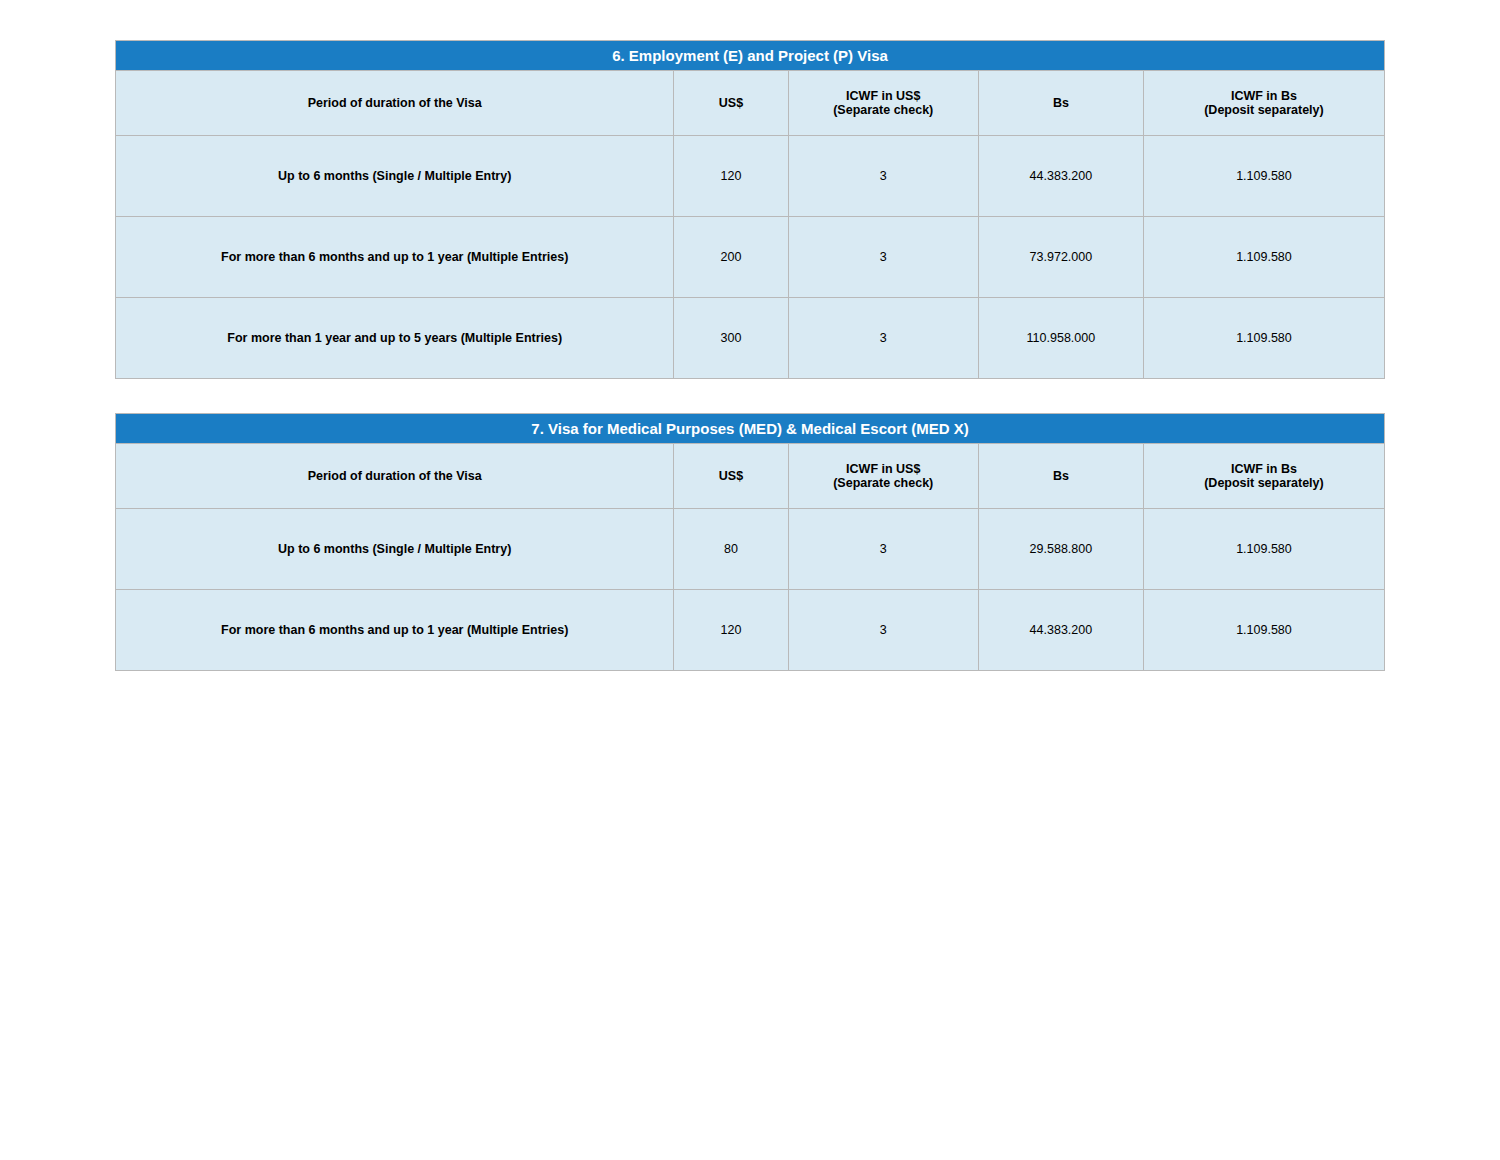6. Employment (E) and Project (P) Visa
| Period of duration of the Visa | US$ | ICWF in US$ (Separate check) | Bs | ICWF in Bs (Deposit separately) |
| --- | --- | --- | --- | --- |
| Up to 6 months (Single / Multiple Entry) | 120 | 3 | 44.383.200 | 1.109.580 |
| For more than 6 months and up to 1 year (Multiple Entries) | 200 | 3 | 73.972.000 | 1.109.580 |
| For more than 1 year and up to 5 years (Multiple Entries) | 300 | 3 | 110.958.000 | 1.109.580 |
7. Visa for Medical Purposes (MED) & Medical Escort (MED X)
| Period of duration of the Visa | US$ | ICWF in US$ (Separate check) | Bs | ICWF in Bs (Deposit separately) |
| --- | --- | --- | --- | --- |
| Up to 6 months (Single / Multiple Entry) | 80 | 3 | 29.588.800 | 1.109.580 |
| For more than 6 months and up to 1 year (Multiple Entries) | 120 | 3 | 44.383.200 | 1.109.580 |